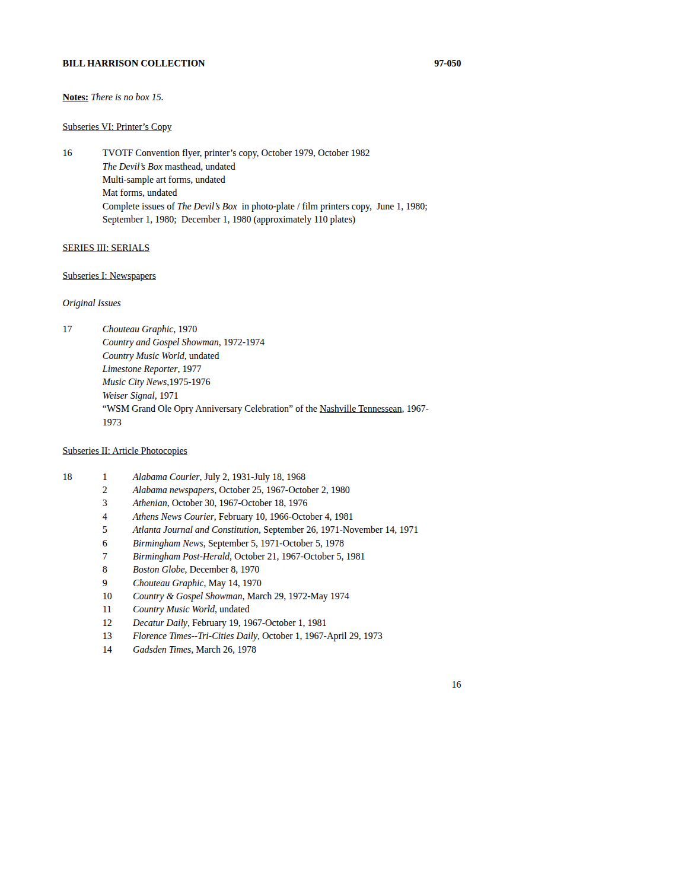BILL HARRISON COLLECTION 97-050
Notes: There is no box 15.
Subseries VI: Printer’s Copy
16
TVOTF Convention flyer, printer’s copy, October 1979, October 1982
The Devil’s Box masthead, undated
Multi-sample art forms, undated
Mat forms, undated
Complete issues of The Devil’s Box in photo-plate / film printers copy, June 1, 1980;
September 1, 1980; December 1, 1980 (approximately 110 plates)
SERIES III: SERIALS
Subseries I: Newspapers
Original Issues
17
Chouteau Graphic, 1970
Country and Gospel Showman, 1972-1974
Country Music World, undated
Limestone Reporter, 1977
Music City News,1975-1976
Weiser Signal, 1971
“WSM Grand Ole Opry Anniversary Celebration” of the Nashville Tennessean, 1967-
1973
Subseries II: Article Photocopies
18
1
2
3
4
5
6
7
8
9
10
11
12
13
14
Alabama Courier, July 2, 1931-July 18, 1968
Alabama newspapers, October 25, 1967-October 2, 1980
Athenian, October 30, 1967-October 18, 1976
Athens News Courier, February 10, 1966-October 4, 1981
Atlanta Journal and Constitution, September 26, 1971-November 14, 1971
Birmingham News, September 5, 1971-October 5, 1978
Birmingham Post-Herald, October 21, 1967-October 5, 1981
Boston Globe, December 8, 1970
Chouteau Graphic, May 14, 1970
Country & Gospel Showman, March 29, 1972-May 1974
Country Music World, undated
Decatur Daily, February 19, 1967-October 1, 1981
Florence Times--Tri-Cities Daily, October 1, 1967-April 29, 1973
Gadsden Times, March 26, 1978
16